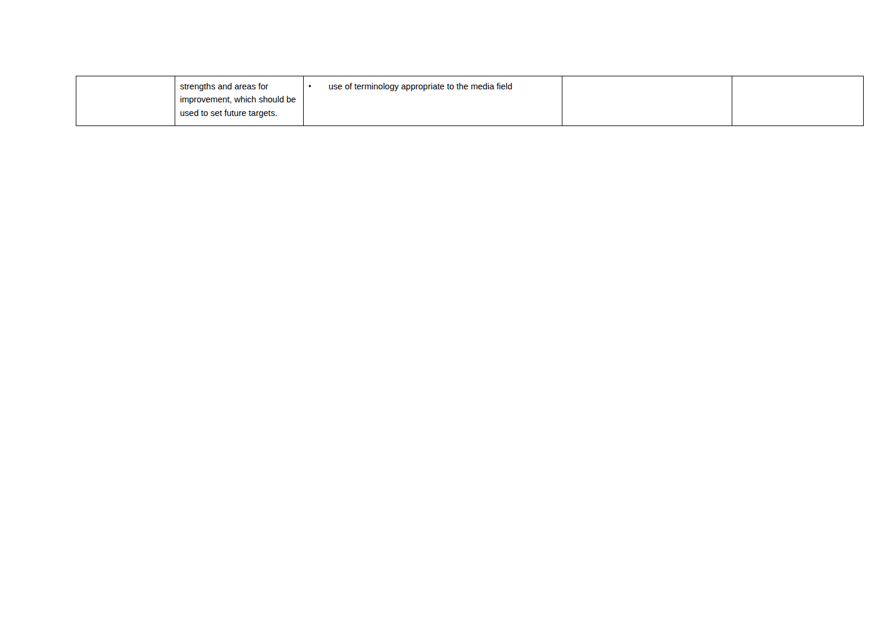| | strengths and areas for improvement, which should be used to set future targets. | • use of terminology appropriate to the media field | | |